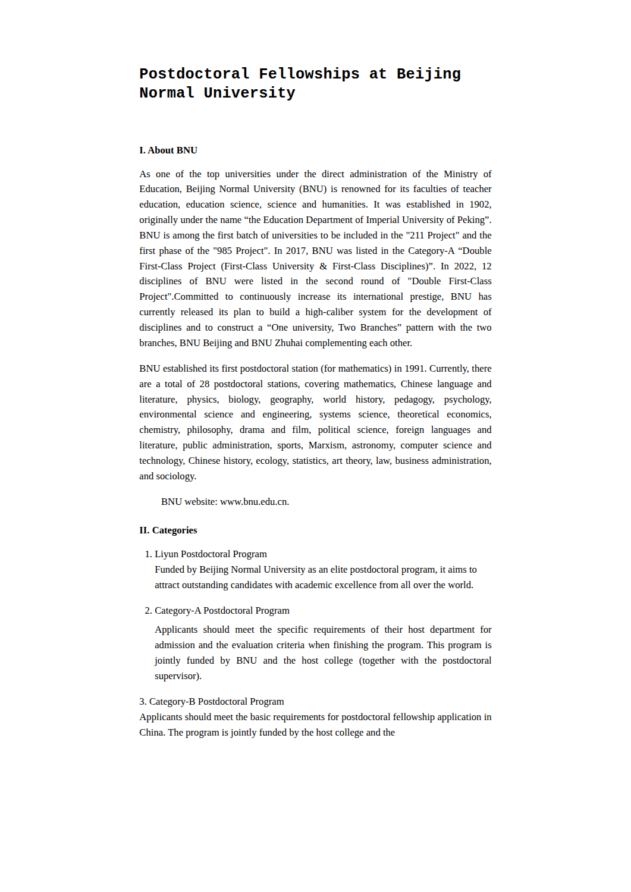Postdoctoral Fellowships at Beijing Normal University
I. About BNU
As one of the top universities under the direct administration of the Ministry of Education, Beijing Normal University (BNU) is renowned for its faculties of teacher education, education science, science and humanities. It was established in 1902, originally under the name “the Education Department of Imperial University of Peking”. BNU is among the first batch of universities to be included in the "211 Project" and the first phase of the "985 Project". In 2017, BNU was listed in the Category-A “Double First-Class Project (First-Class University & First-Class Disciplines)”. In 2022, 12 disciplines of BNU were listed in the second round of "Double First-Class Project".Committed to continuously increase its international prestige, BNU has currently released its plan to build a high-caliber system for the development of disciplines and to construct a “One university, Two Branches” pattern with the two branches, BNU Beijing and BNU Zhuhai complementing each other.
BNU established its first postdoctoral station (for mathematics) in 1991. Currently, there are a total of 28 postdoctoral stations, covering mathematics, Chinese language and literature, physics, biology, geography, world history, pedagogy, psychology, environmental science and engineering, systems science, theoretical economics, chemistry, philosophy, drama and film, political science, foreign languages and literature, public administration, sports, Marxism, astronomy, computer science and technology, Chinese history, ecology, statistics, art theory, law, business administration, and sociology.
BNU website: www.bnu.edu.cn.
II. Categories
Liyun Postdoctoral Program
Funded by Beijing Normal University as an elite postdoctoral program, it aims to attract outstanding candidates with academic excellence from all over the world.
Category-A Postdoctoral Program
Applicants should meet the specific requirements of their host department for admission and the evaluation criteria when finishing the program. This program is jointly funded by BNU and the host college (together with the postdoctoral supervisor).
3. Category-B Postdoctoral Program
Applicants should meet the basic requirements for postdoctoral fellowship application in China. The program is jointly funded by the host college and the